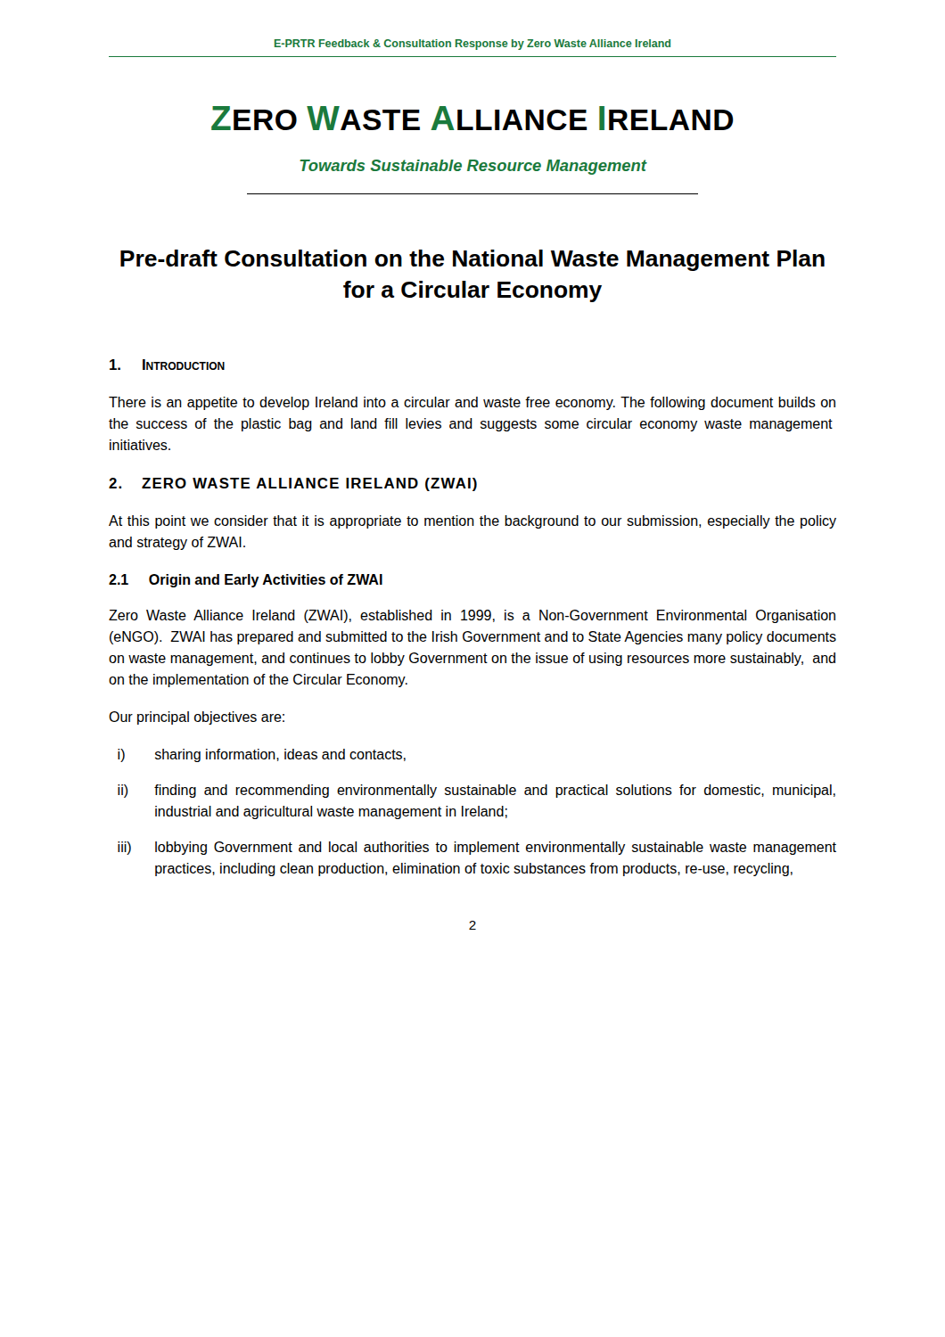E-PRTR Feedback & Consultation Response by Zero Waste Alliance Ireland
ZERO WASTE ALLIANCE IRELAND
Towards Sustainable Resource Management
Pre-draft Consultation on the National Waste Management Plan for a Circular Economy
1. Introduction
There is an appetite to develop Ireland into a circular and waste free economy. The following document builds on the success of the plastic bag and land fill levies and suggests some circular economy waste management initiatives.
2. ZERO WASTE ALLIANCE IRELAND (ZWAI)
At this point we consider that it is appropriate to mention the background to our submission, especially the policy and strategy of ZWAI.
2.1 Origin and Early Activities of ZWAI
Zero Waste Alliance Ireland (ZWAI), established in 1999, is a Non-Government Environmental Organisation (eNGO). ZWAI has prepared and submitted to the Irish Government and to State Agencies many policy documents on waste management, and continues to lobby Government on the issue of using resources more sustainably, and on the implementation of the Circular Economy.
Our principal objectives are:
i) sharing information, ideas and contacts,
ii) finding and recommending environmentally sustainable and practical solutions for domestic, municipal, industrial and agricultural waste management in Ireland;
iii) lobbying Government and local authorities to implement environmentally sustainable waste management practices, including clean production, elimination of toxic substances from products, re-use, recycling,
2